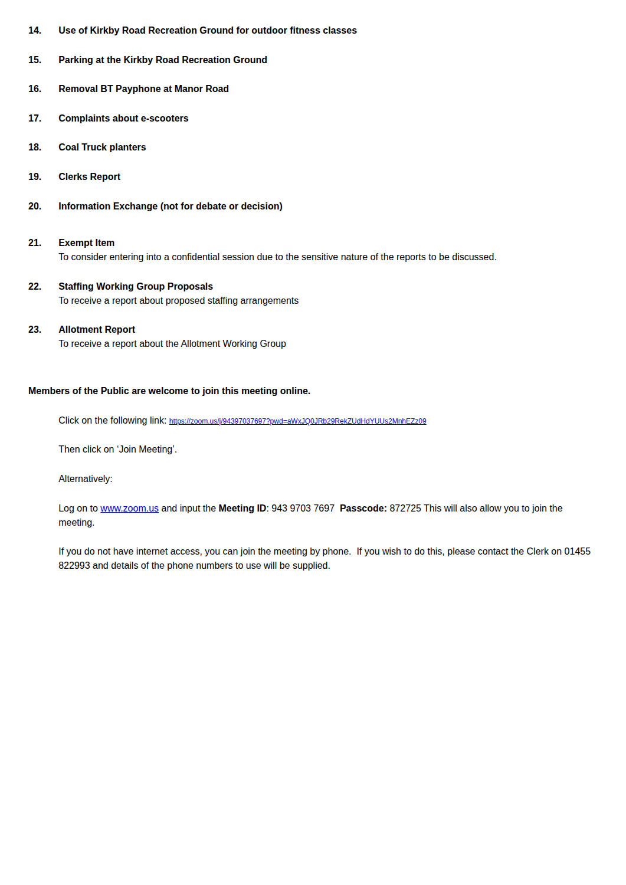14. Use of Kirkby Road Recreation Ground for outdoor fitness classes
15. Parking at the Kirkby Road Recreation Ground
16. Removal BT Payphone at Manor Road
17. Complaints about e-scooters
18. Coal Truck planters
19. Clerks Report
20. Information Exchange (not for debate or decision)
21. Exempt Item To consider entering into a confidential session due to the sensitive nature of the reports to be discussed.
22. Staffing Working Group Proposals To receive a report about proposed staffing arrangements
23. Allotment Report To receive a report about the Allotment Working Group
Members of the Public are welcome to join this meeting online.
Click on the following link: https://zoom.us/j/94397037697?pwd=aWxJQ0JRb29RekZUdHdYUUs2MnhEZz09
Then click on ‘Join Meeting’.
Alternatively:
Log on to www.zoom.us and input the Meeting ID: 943 9703 7697 Passcode: 872725 This will also allow you to join the meeting.
If you do not have internet access, you can join the meeting by phone. If you wish to do this, please contact the Clerk on 01455 822993 and details of the phone numbers to use will be supplied.